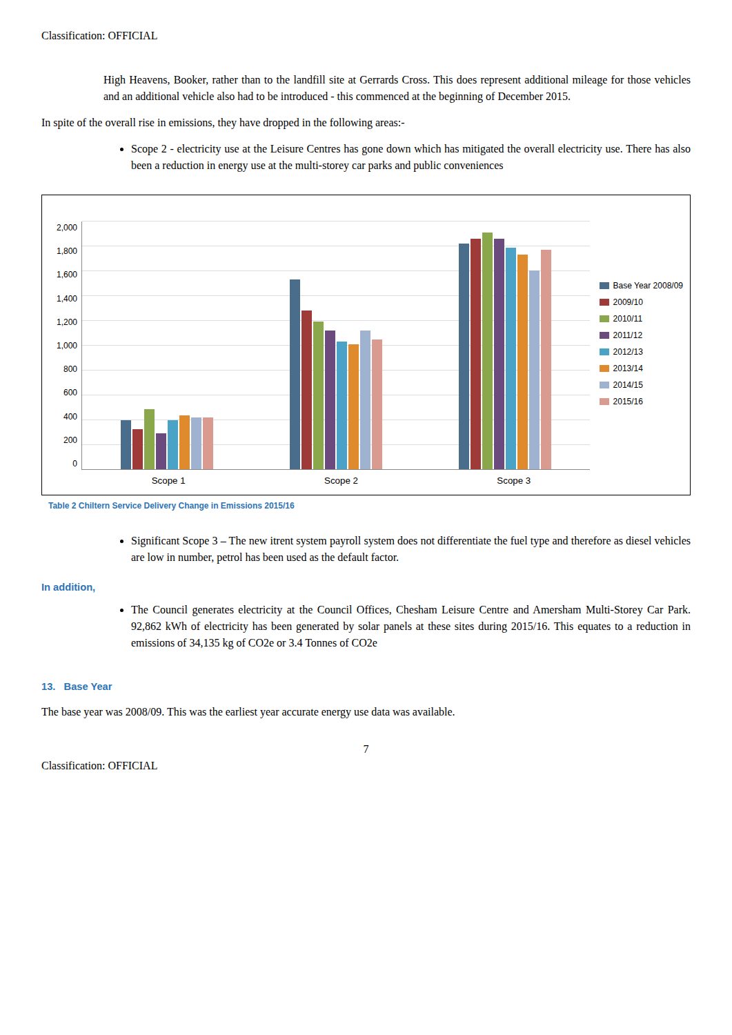Classification: OFFICIAL
High Heavens, Booker, rather than to the landfill site at Gerrards Cross. This does represent additional mileage for those vehicles and an additional vehicle also had to be introduced - this commenced at the beginning of December 2015.
In spite of the overall rise in emissions, they have dropped in the following areas:-
Scope 2 - electricity use at the Leisure Centres has gone down which has mitigated the overall electricity use. There has also been a reduction in energy use at the multi-storey car parks and public conveniences
2,000 1,800 1,600 1,400 1,200 1,000 800 600 400 200 0
Base Year 2008/09
2009/10
2010/11
2011/12
2012/13
2013/14
2014/15
2015/16
Scope 1 Scope 2 Scope 3
Table 2 Chiltern Service Delivery Change in Emissions 2015/16
Significant Scope 3 – The new itrent system payroll system does not differentiate the fuel type and therefore as diesel vehicles are low in number, petrol has been used as the default factor.
In addition,
The Council generates electricity at the Council Offices, Chesham Leisure Centre and Amersham Multi-Storey Car Park. 92,862 kWh of electricity has been generated by solar panels at these sites during 2015/16. This equates to a reduction in emissions of 34,135 kg of CO2e or 3.4 Tonnes of CO2e
13. Base Year
The base year was 2008/09. This was the earliest year accurate energy use data was available.
7
Classification: OFFICIAL